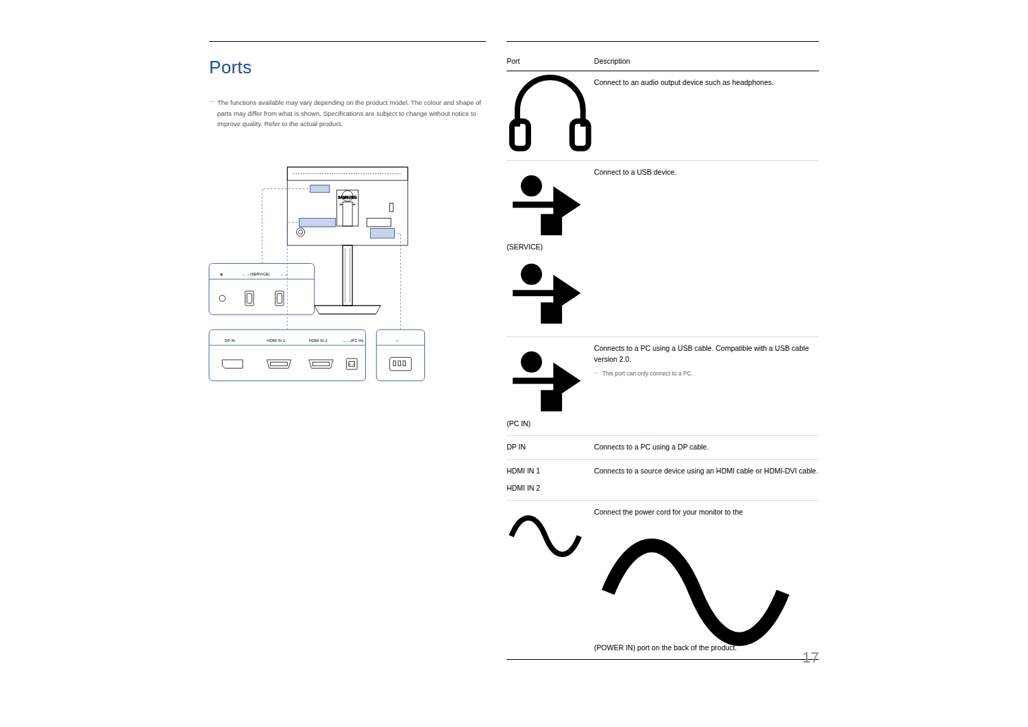Ports
The functions available may vary depending on the product model. The colour and shape of parts may differ from what is shown. Specifications are subject to change without notice to improve quality. Refer to the actual product.
SAMSUNG ⍺ ←→(SERVICE) ←→ DP IN HDMI IN 1 HDMI IN 2 ←→(PC IN) ∼
| Port | Description |
| --- | --- |
| | Connect to an audio output device such as headphones. |
| (SERVICE) | Connect to a USB device. |
| (PC IN) | Connects to a PC using a USB cable. Compatible with a USB cable version 2.0. This port can only connect to a PC. |
| DP IN | Connects to a PC using a DP cable. |
| HDMI IN 1 | Connects to a source device using an HDMI cable or HDMI-DVI cable. |
| HDMI IN 2 | |
| | Connect the power cord for your monitor to the (POWER IN) port on the back of the product. |
17